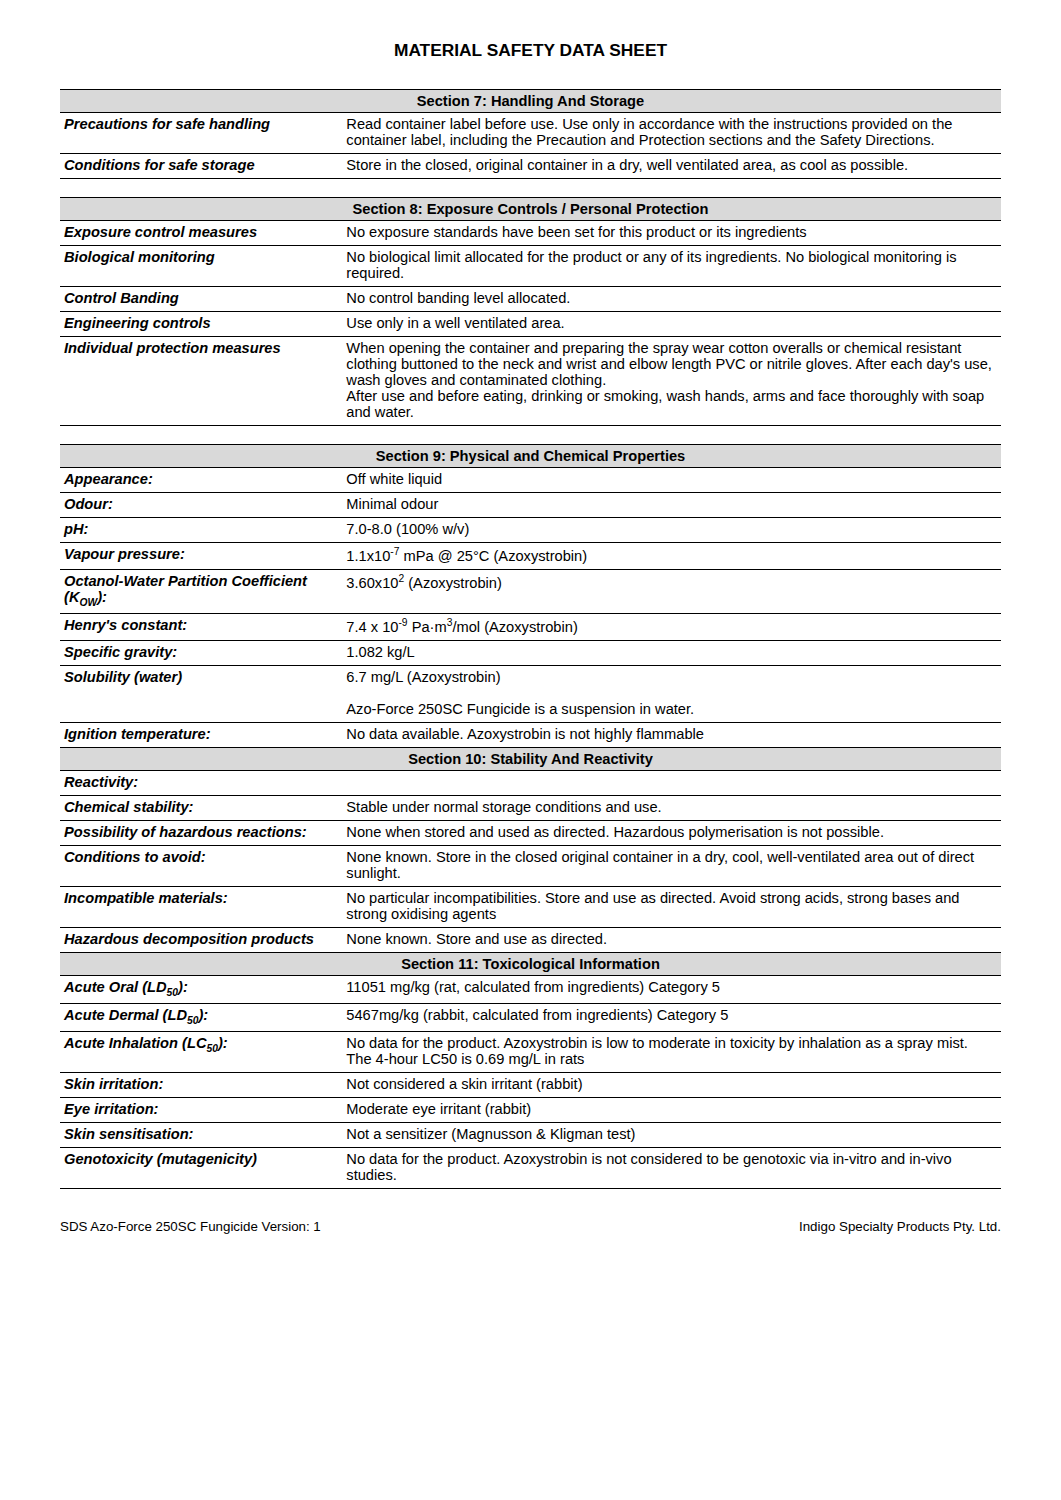MATERIAL SAFETY DATA SHEET
| Section 7: Handling And Storage |
| --- |
| Precautions for safe handling | Read container label before use. Use only in accordance with the instructions provided on the container label, including the Precaution and Protection sections and the Safety Directions. |
| Conditions for safe storage | Store in the closed, original container in a dry, well ventilated area, as cool as possible. |
| Section 8: Exposure Controls / Personal Protection |
| --- |
| Exposure control measures | No exposure standards have been set for this product or its ingredients |
| Biological monitoring | No biological limit allocated for the product or any of its ingredients. No biological monitoring is required. |
| Control Banding | No control banding level allocated. |
| Engineering controls | Use only in a well ventilated area. |
| Individual protection measures | When opening the container and preparing the spray wear cotton overalls or chemical resistant clothing buttoned to the neck and wrist and elbow length PVC or nitrile gloves. After each day's use, wash gloves and contaminated clothing. After use and before eating, drinking or smoking, wash hands, arms and face thoroughly with soap and water. |
| Section 9: Physical and Chemical Properties |
| --- |
| Appearance: | Off white liquid |
| Odour: | Minimal odour |
| pH: | 7.0-8.0 (100% w/v) |
| Vapour pressure: | 1.1x10 -7 mPa @ 25°C (Azoxystrobin) |
| Octanol-Water Partition Coefficient (K OW ): | 3.60x10 2 (Azoxystrobin) |
| Henry's constant: | 7.4 x 10 -9 Pa·m 3 /mol (Azoxystrobin) |
| Specific gravity: | 1.082 kg/L |
| Solubility (water) | 6.7 mg/L (Azoxystrobin) Azo-Force 250SC Fungicide is a suspension in water. |
| Ignition temperature: | No data available. Azoxystrobin is not highly flammable |
| Section 10: Stability And Reactivity |
| Reactivity: | |
| Chemical stability: | Stable under normal storage conditions and use. |
| Possibility of hazardous reactions: | None when stored and used as directed. Hazardous polymerisation is not possible. |
| Conditions to avoid: | None known. Store in the closed original container in a dry, cool, well-ventilated area out of direct sunlight. |
| Incompatible materials: | No particular incompatibilities. Store and use as directed. Avoid strong acids, strong bases and strong oxidising agents |
| Hazardous decomposition products | None known. Store and use as directed. |
| Section 11: Toxicological Information |
| Acute Oral (LD 50 ): | 11051 mg/kg (rat, calculated from ingredients) Category 5 |
| Acute Dermal (LD 50 ): | 5467mg/kg (rabbit, calculated from ingredients) Category 5 |
| Acute Inhalation (LC 50 ): | No data for the product. Azoxystrobin is low to moderate in toxicity by inhalation as a spray mist. The 4-hour LC50 is 0.69 mg/L in rats |
| Skin irritation: | Not considered a skin irritant (rabbit) |
| Eye irritation: | Moderate eye irritant (rabbit) |
| Skin sensitisation: | Not a sensitizer (Magnusson & Kligman test) |
| Genotoxicity (mutagenicity) | No data for the product. Azoxystrobin is not considered to be genotoxic via in-vitro and in-vivo studies. |
SDS Azo-Force 250SC Fungicide Version: 1 Indigo Specialty Products Pty. Ltd.